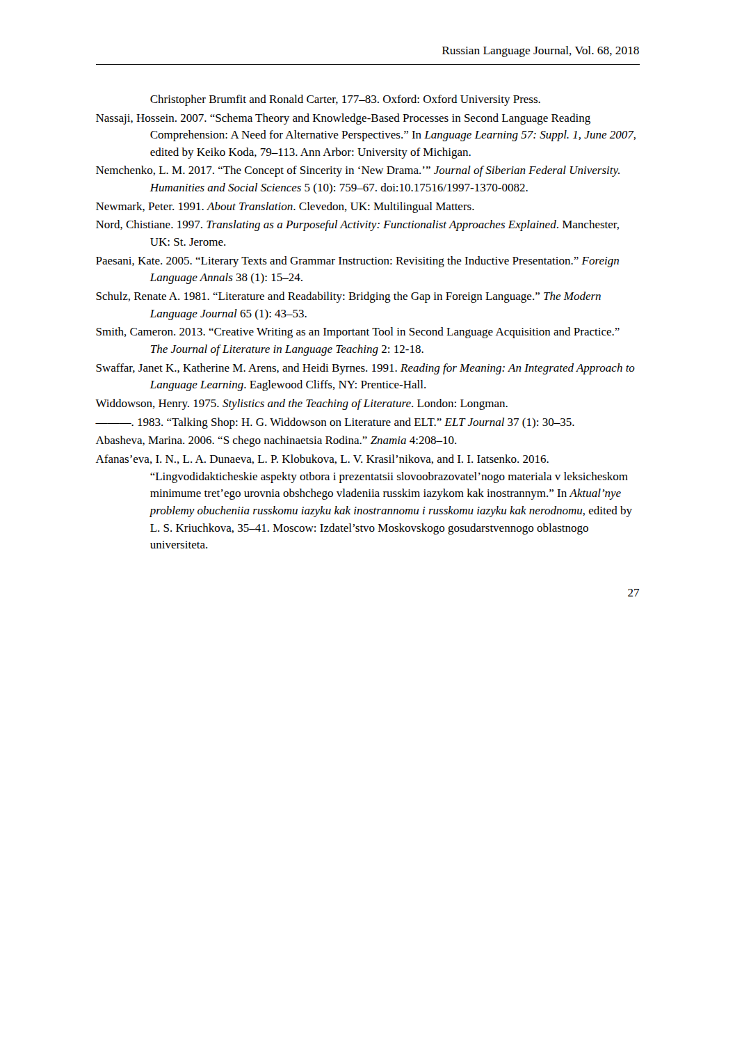Russian Language Journal, Vol. 68, 2018
Christopher Brumfit and Ronald Carter, 177–83. Oxford: Oxford University Press.
Nassaji, Hossein. 2007. “Schema Theory and Knowledge-Based Processes in Second Language Reading Comprehension: A Need for Alternative Perspectives.” In Language Learning 57: Suppl. 1, June 2007, edited by Keiko Koda, 79–113. Ann Arbor: University of Michigan.
Nemchenko, L. M. 2017. “The Concept of Sincerity in ‘New Drama.’” Journal of Siberian Federal University. Humanities and Social Sciences 5 (10): 759–67. doi:10.17516/1997-1370-0082.
Newmark, Peter. 1991. About Translation. Clevedon, UK: Multilingual Matters.
Nord, Chistiane. 1997. Translating as a Purposeful Activity: Functionalist Approaches Explained. Manchester, UK: St. Jerome.
Paesani, Kate. 2005. “Literary Texts and Grammar Instruction: Revisiting the Inductive Presentation.” Foreign Language Annals 38 (1): 15–24.
Schulz, Renate A. 1981. “Literature and Readability: Bridging the Gap in Foreign Language.” The Modern Language Journal 65 (1): 43–53.
Smith, Cameron. 2013. “Creative Writing as an Important Tool in Second Language Acquisition and Practice.” The Journal of Literature in Language Teaching 2: 12-18.
Swaffar, Janet K., Katherine M. Arens, and Heidi Byrnes. 1991. Reading for Meaning: An Integrated Approach to Language Learning. Eaglewood Cliffs, NY: Prentice-Hall.
Widdowson, Henry. 1975. Stylistics and the Teaching of Literature. London: Longman.
———. 1983. “Talking Shop: H. G. Widdowson on Literature and ELT.” ELT Journal 37 (1): 30–35.
Abasheva, Marina. 2006. “S chego nachinaetsia Rodina.” Znamia 4:208–10.
Afanas’eva, I. N., L. A. Dunaeva, L. P. Klobukova, L. V. Krasil’nikova, and I. I. Iatsenko. 2016. “Lingvodidakticheskie aspekty otbora i prezentatsii slovoobrazovatel’nogo materiala v leksicheskom minimume tret’ego urovnia obshchego vladeniia russkim iazykom kak inostrannym.” In Aktual’nye problemy obucheniia russkomu iazyku kak inostrannomu i russkomu iazyku kak nerodnomu, edited by L. S. Kriuchkova, 35–41. Moscow: Izdatel’stvo Moskovskogo gosudarstvennogo oblastnogo universiteta.
27